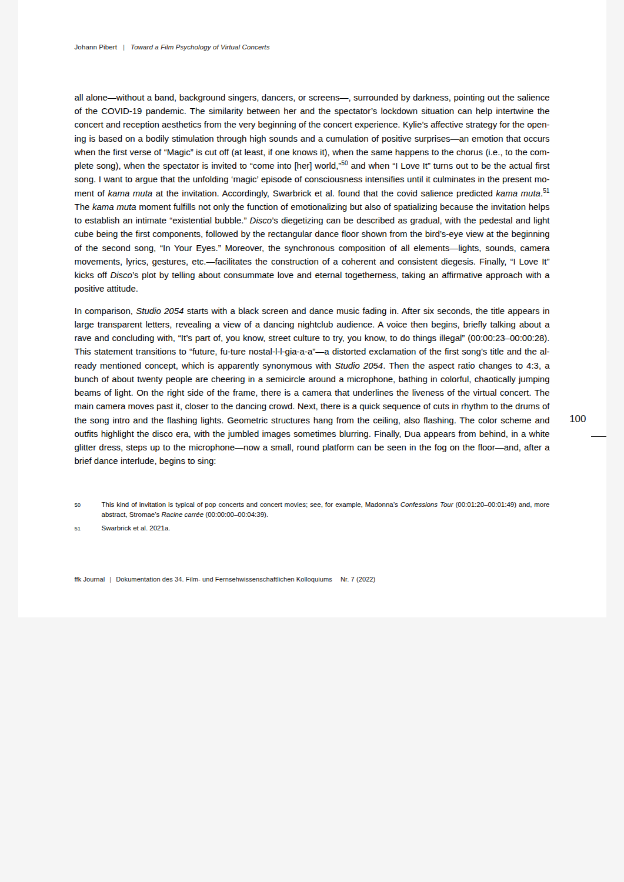Johann Pibert|Toward a Film Psychology of Virtual Concerts
100
all alone—without a band, background singers, dancers, or screens—, surrounded by darkness, pointing out the salience of the COVID-19 pandemic. The similarity between her and the spectator’s lockdown situation can help intertwine the concert and reception aesthetics from the very beginning of the concert experience. Kylie’s affective strategy for the opening is based on a bodily stimulation through high sounds and a cumulation of positive surprises—an emotion that occurs when the first verse of “Magic” is cut off (at least, if one knows it), when the same happens to the chorus (i.e., to the complete song), when the spectator is invited to “come into [her] world,”50 and when “I Love It” turns out to be the actual first song. I want to argue that the unfolding ‘magic’ episode of consciousness intensifies until it culminates in the present moment of kama muta at the invitation. Accordingly, Swarbrick et al. found that the covid salience predicted kama muta.51 The kama muta moment fulfills not only the function of emotionalizing but also of spatializing because the invitation helps to establish an intimate “existential bubble.” Disco’s diegetizing can be described as gradual, with the pedestal and light cube being the first components, followed by the rectangular dance floor shown from the bird’s-eye view at the beginning of the second song, “In Your Eyes.” Moreover, the synchronous composition of all elements—lights, sounds, camera movements, lyrics, gestures, etc.—facilitates the construction of a coherent and consistent diegesis. Finally, “I Love It” kicks off Disco’s plot by telling about consummate love and eternal togetherness, taking an affirmative approach with a positive attitude.
In comparison, Studio 2054 starts with a black screen and dance music fading in. After six seconds, the title appears in large transparent letters, revealing a view of a dancing nightclub audience. A voice then begins, briefly talking about a rave and concluding with, “It’s part of, you know, street culture to try, you know, to do things illegal” (00:00:23–00:00:28). This statement transitions to “future, fu-ture nostal-l-l-gia-a-a”—a distorted exclamation of the first song’s title and the already mentioned concept, which is apparently synonymous with Studio 2054. Then the aspect ratio changes to 4:3, a bunch of about twenty people are cheering in a semicircle around a microphone, bathing in colorful, chaotically jumping beams of light. On the right side of the frame, there is a camera that underlines the liveness of the virtual concert. The main camera moves past it, closer to the dancing crowd. Next, there is a quick sequence of cuts in rhythm to the drums of the song intro and the flashing lights. Geometric structures hang from the ceiling, also flashing. The color scheme and outfits highlight the disco era, with the jumbled images sometimes blurring. Finally, Dua appears from behind, in a white glitter dress, steps up to the microphone—now a small, round platform can be seen in the fog on the floor—and, after a brief dance interlude, begins to sing:
50
This kind of invitation is typical of pop concerts and concert movies; see, for example, Madonna’s Confessions Tour (00:01:20–00:01:49) and, more abstract, Stromae’s Racine carrée (00:00:00–00:04:39).
51
Swarbrick et al. 2021a.
ffk Journal|Dokumentation des 34. Film- und Fernsehwissenschaftlichen Kolloquiums Nr. 7 (2022)